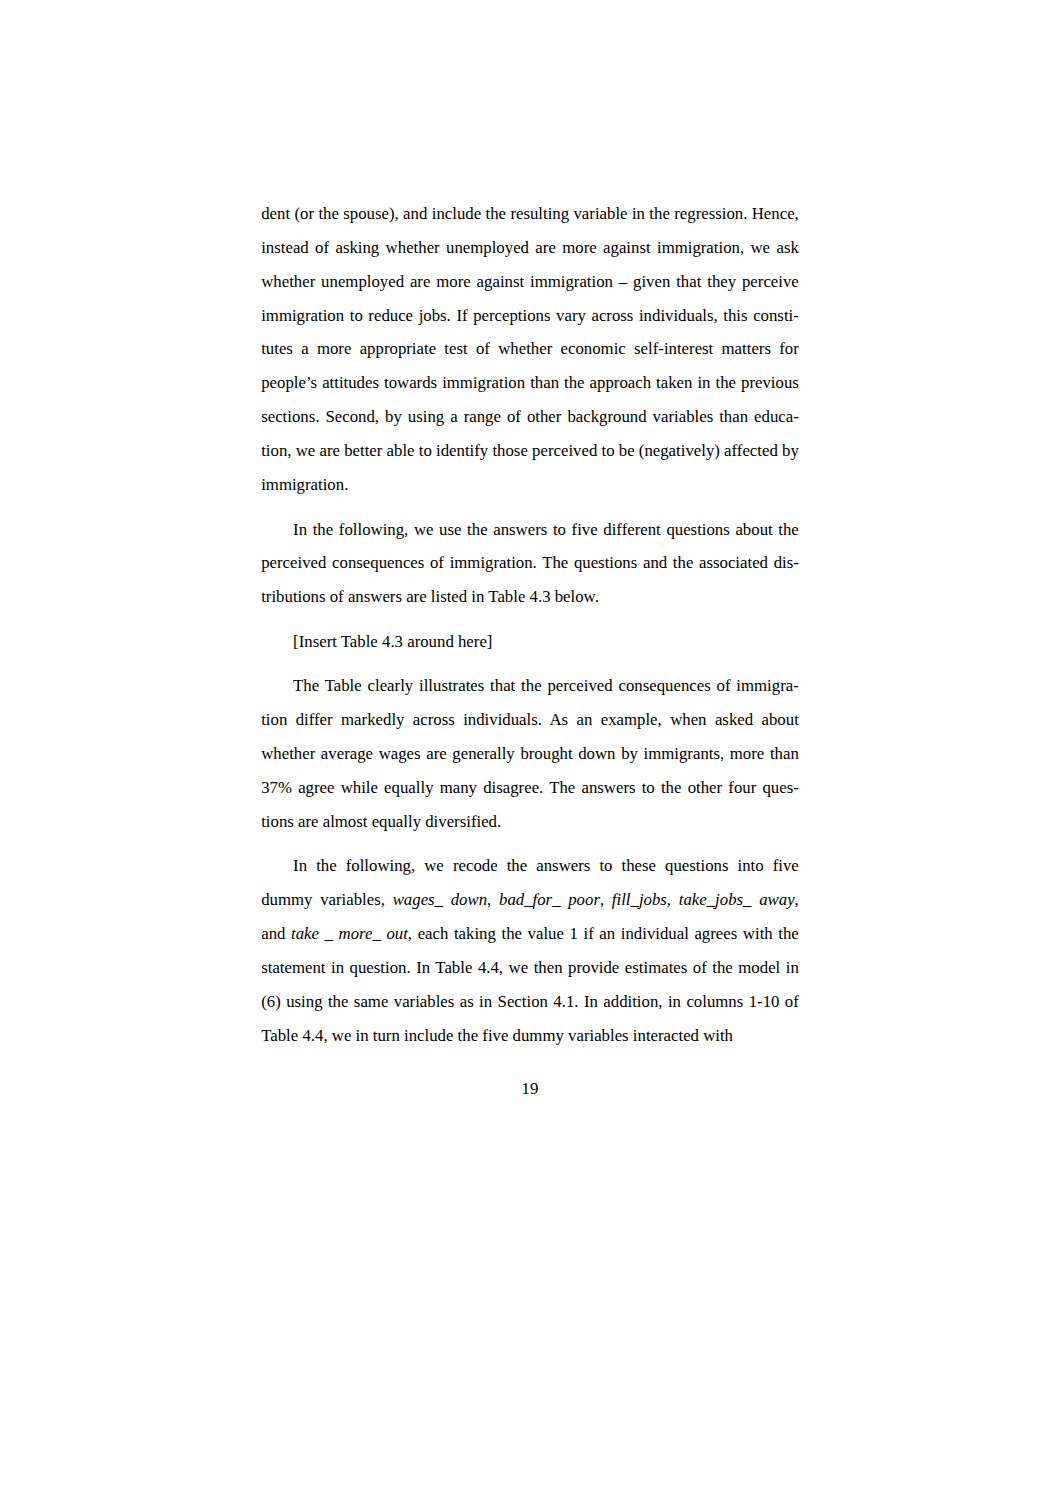dent (or the spouse), and include the resulting variable in the regression. Hence, instead of asking whether unemployed are more against immigration, we ask whether unemployed are more against immigration – given that they perceive immigration to reduce jobs. If perceptions vary across individuals, this constitutes a more appropriate test of whether economic self-interest matters for people’s attitudes towards immigration than the approach taken in the previous sections. Second, by using a range of other background variables than education, we are better able to identify those perceived to be (negatively) affected by immigration.
In the following, we use the answers to five different questions about the perceived consequences of immigration. The questions and the associated distributions of answers are listed in Table 4.3 below.
[Insert Table 4.3 around here]
The Table clearly illustrates that the perceived consequences of immigration differ markedly across individuals. As an example, when asked about whether average wages are generally brought down by immigrants, more than 37% agree while equally many disagree. The answers to the other four questions are almost equally diversified.
In the following, we recode the answers to these questions into five dummy variables, wages_ down, bad_for_ poor, fill_jobs, take_jobs_ away, and take _ more_ out, each taking the value 1 if an individual agrees with the statement in question. In Table 4.4, we then provide estimates of the model in (6) using the same variables as in Section 4.1. In addition, in columns 1-10 of Table 4.4, we in turn include the five dummy variables interacted with
19